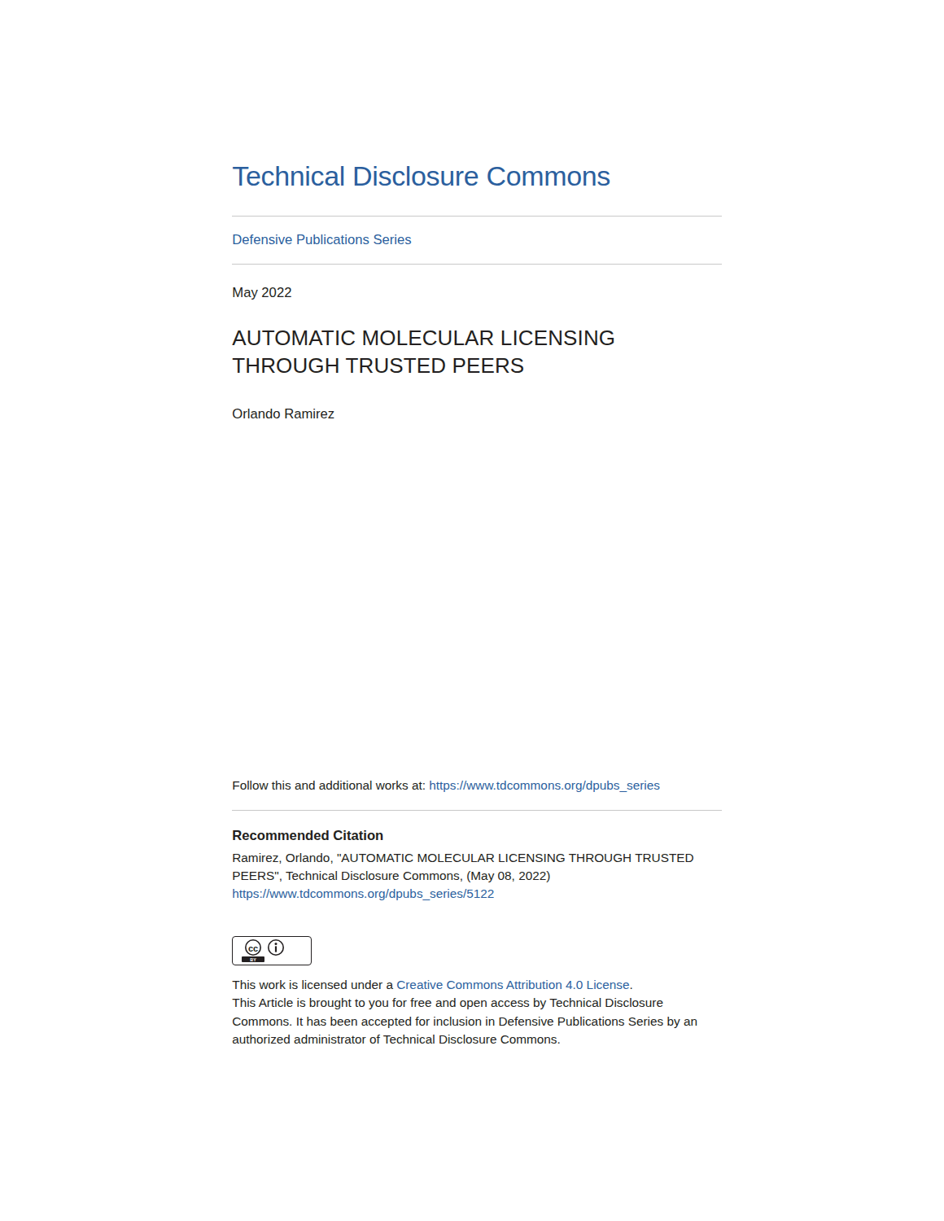Technical Disclosure Commons
Defensive Publications Series
May 2022
AUTOMATIC MOLECULAR LICENSING THROUGH TRUSTED PEERS
Orlando Ramirez
Follow this and additional works at: https://www.tdcommons.org/dpubs_series
Recommended Citation
Ramirez, Orlando, "AUTOMATIC MOLECULAR LICENSING THROUGH TRUSTED PEERS", Technical Disclosure Commons, (May 08, 2022)
https://www.tdcommons.org/dpubs_series/5122
cc BY
This work is licensed under a Creative Commons Attribution 4.0 License.
This Article is brought to you for free and open access by Technical Disclosure Commons. It has been accepted for inclusion in Defensive Publications Series by an authorized administrator of Technical Disclosure Commons.